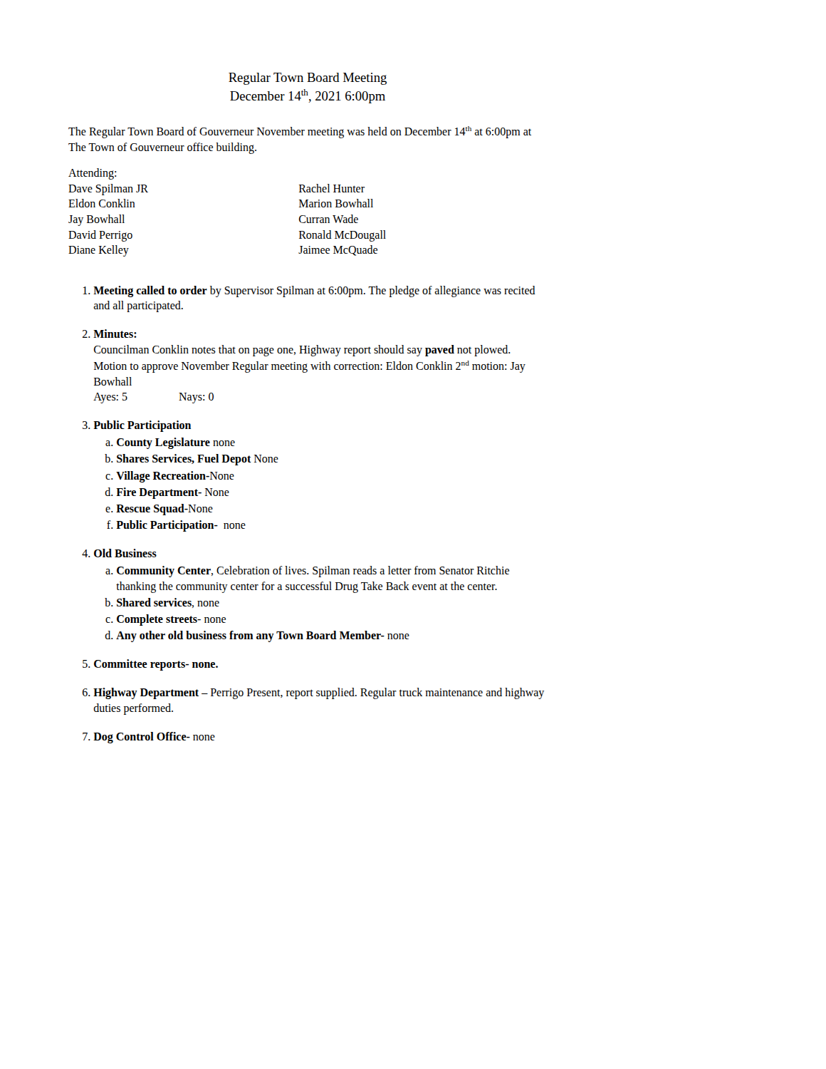Regular Town Board Meeting
December 14th, 2021 6:00pm
The Regular Town Board of Gouverneur November meeting was held on December 14th at 6:00pm at The Town of Gouverneur office building.
Attending:
| Dave Spilman JR | Rachel Hunter |
| Eldon Conklin | Marion Bowhall |
| Jay Bowhall | Curran Wade |
| David Perrigo | Ronald McDougall |
| Diane Kelley | Jaimee McQuade |
Meeting called to order by Supervisor Spilman at 6:00pm. The pledge of allegiance was recited and all participated.
Minutes:
Councilman Conklin notes that on page one, Highway report should say paved not plowed. Motion to approve November Regular meeting with correction: Eldon Conklin 2nd motion: Jay Bowhall Ayes: 5Nays: 0
Public Participation
County Legislature none
Shares Services, Fuel Depot None
Village Recreation-None
Fire Department- None
Rescue Squad-None
Public Participation- none
Old Business
Community Center, Celebration of lives. Spilman reads a letter from Senator Ritchie thanking the community center for a successful Drug Take Back event at the center.
Shared services, none
Complete streets- none
Any other old business from any Town Board Member- none
Committee reports- none.
Highway Department – Perrigo Present, report supplied. Regular truck maintenance and highway duties performed.
Dog Control Office- none